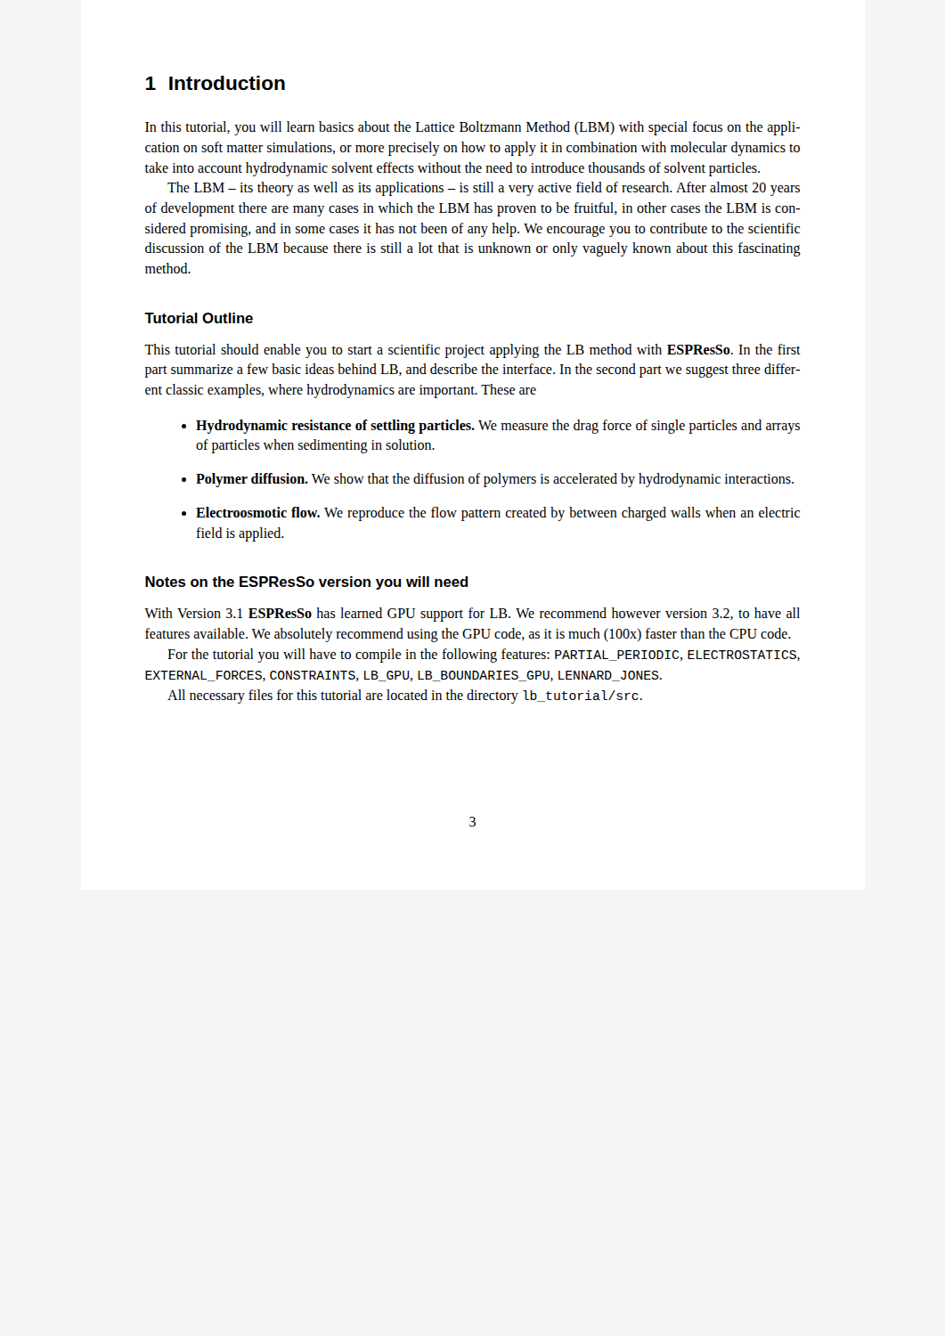1 Introduction
In this tutorial, you will learn basics about the Lattice Boltzmann Method (LBM) with special focus on the application on soft matter simulations, or more precisely on how to apply it in combination with molecular dynamics to take into account hydrodynamic solvent effects without the need to introduce thousands of solvent particles.
The LBM – its theory as well as its applications – is still a very active field of research. After almost 20 years of development there are many cases in which the LBM has proven to be fruitful, in other cases the LBM is considered promising, and in some cases it has not been of any help. We encourage you to contribute to the scientific discussion of the LBM because there is still a lot that is unknown or only vaguely known about this fascinating method.
Tutorial Outline
This tutorial should enable you to start a scientific project applying the LB method with ESPResSo. In the first part summarize a few basic ideas behind LB, and describe the interface. In the second part we suggest three different classic examples, where hydrodynamics are important. These are
Hydrodynamic resistance of settling particles. We measure the drag force of single particles and arrays of particles when sedimenting in solution.
Polymer diffusion. We show that the diffusion of polymers is accelerated by hydrodynamic interactions.
Electroosmotic flow. We reproduce the flow pattern created by between charged walls when an electric field is applied.
Notes on the ESPResSo version you will need
With Version 3.1 ESPResSo has learned GPU support for LB. We recommend however version 3.2, to have all features available. We absolutely recommend using the GPU code, as it is much (100x) faster than the CPU code.
For the tutorial you will have to compile in the following features: PARTIAL_PERIODIC, ELECTROSTATICS, EXTERNAL_FORCES, CONSTRAINTS, LB_GPU, LB_BOUNDARIES_GPU, LENNARD_JONES.
All necessary files for this tutorial are located in the directory lb_tutorial/src.
3